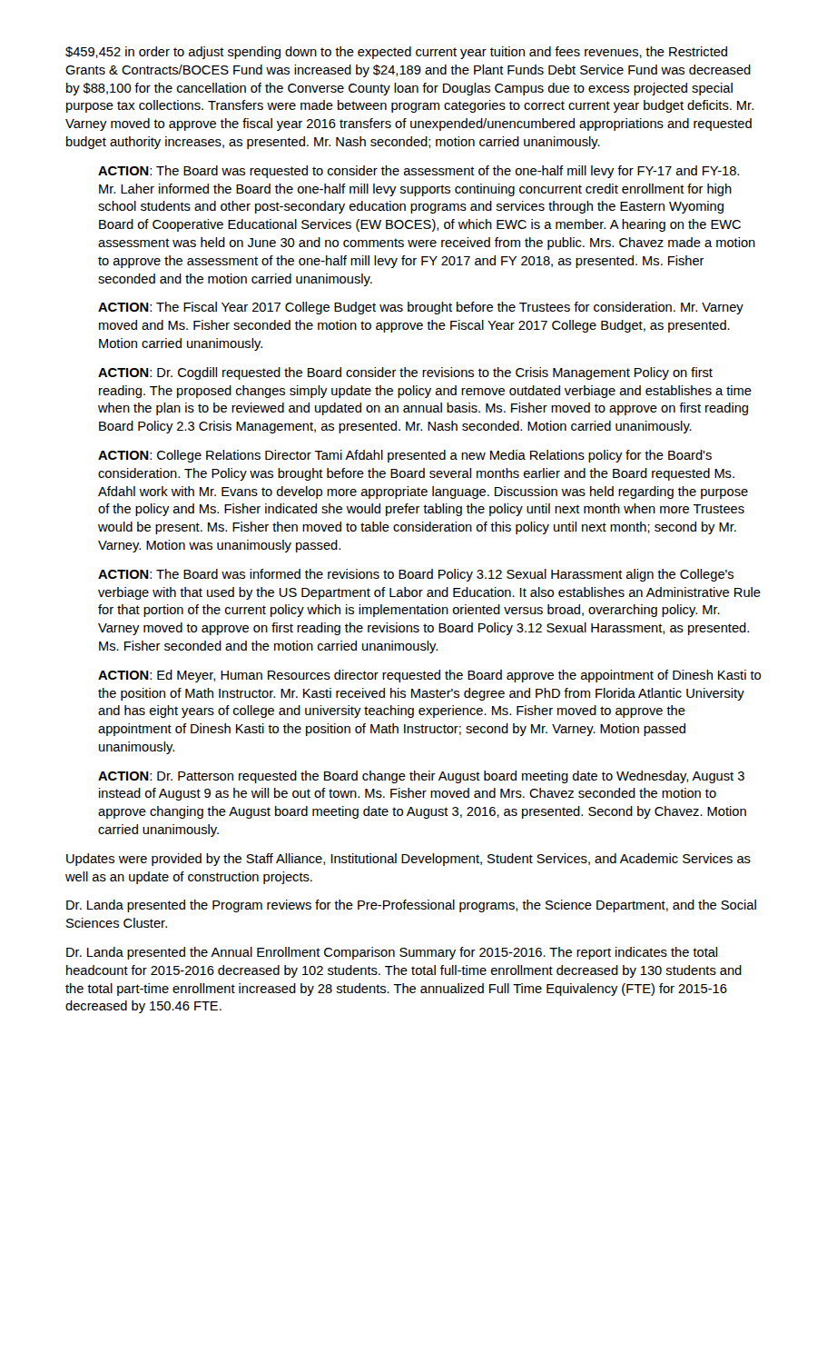$459,452 in order to adjust spending down to the expected current year tuition and fees revenues, the Restricted Grants & Contracts/BOCES Fund was increased by $24,189 and the Plant Funds Debt Service Fund was decreased by $88,100 for the cancellation of the Converse County loan for Douglas Campus due to excess projected special purpose tax collections. Transfers were made between program categories to correct current year budget deficits. Mr. Varney moved to approve the fiscal year 2016 transfers of unexpended/unencumbered appropriations and requested budget authority increases, as presented. Mr. Nash seconded; motion carried unanimously.
ACTION: The Board was requested to consider the assessment of the one-half mill levy for FY-17 and FY-18. Mr. Laher informed the Board the one-half mill levy supports continuing concurrent credit enrollment for high school students and other post-secondary education programs and services through the Eastern Wyoming Board of Cooperative Educational Services (EW BOCES), of which EWC is a member. A hearing on the EWC assessment was held on June 30 and no comments were received from the public. Mrs. Chavez made a motion to approve the assessment of the one-half mill levy for FY 2017 and FY 2018, as presented. Ms. Fisher seconded and the motion carried unanimously.
ACTION: The Fiscal Year 2017 College Budget was brought before the Trustees for consideration. Mr. Varney moved and Ms. Fisher seconded the motion to approve the Fiscal Year 2017 College Budget, as presented. Motion carried unanimously.
ACTION: Dr. Cogdill requested the Board consider the revisions to the Crisis Management Policy on first reading. The proposed changes simply update the policy and remove outdated verbiage and establishes a time when the plan is to be reviewed and updated on an annual basis. Ms. Fisher moved to approve on first reading Board Policy 2.3 Crisis Management, as presented. Mr. Nash seconded. Motion carried unanimously.
ACTION: College Relations Director Tami Afdahl presented a new Media Relations policy for the Board's consideration. The Policy was brought before the Board several months earlier and the Board requested Ms. Afdahl work with Mr. Evans to develop more appropriate language. Discussion was held regarding the purpose of the policy and Ms. Fisher indicated she would prefer tabling the policy until next month when more Trustees would be present. Ms. Fisher then moved to table consideration of this policy until next month; second by Mr. Varney. Motion was unanimously passed.
ACTION: The Board was informed the revisions to Board Policy 3.12 Sexual Harassment align the College's verbiage with that used by the US Department of Labor and Education. It also establishes an Administrative Rule for that portion of the current policy which is implementation oriented versus broad, overarching policy. Mr. Varney moved to approve on first reading the revisions to Board Policy 3.12 Sexual Harassment, as presented. Ms. Fisher seconded and the motion carried unanimously.
ACTION: Ed Meyer, Human Resources director requested the Board approve the appointment of Dinesh Kasti to the position of Math Instructor. Mr. Kasti received his Master's degree and PhD from Florida Atlantic University and has eight years of college and university teaching experience. Ms. Fisher moved to approve the appointment of Dinesh Kasti to the position of Math Instructor; second by Mr. Varney. Motion passed unanimously.
ACTION: Dr. Patterson requested the Board change their August board meeting date to Wednesday, August 3 instead of August 9 as he will be out of town. Ms. Fisher moved and Mrs. Chavez seconded the motion to approve changing the August board meeting date to August 3, 2016, as presented. Second by Chavez. Motion carried unanimously.
Updates were provided by the Staff Alliance, Institutional Development, Student Services, and Academic Services as well as an update of construction projects.
Dr. Landa presented the Program reviews for the Pre-Professional programs, the Science Department, and the Social Sciences Cluster.
Dr. Landa presented the Annual Enrollment Comparison Summary for 2015-2016. The report indicates the total headcount for 2015-2016 decreased by 102 students. The total full-time enrollment decreased by 130 students and the total part-time enrollment increased by 28 students. The annualized Full Time Equivalency (FTE) for 2015-16 decreased by 150.46 FTE.